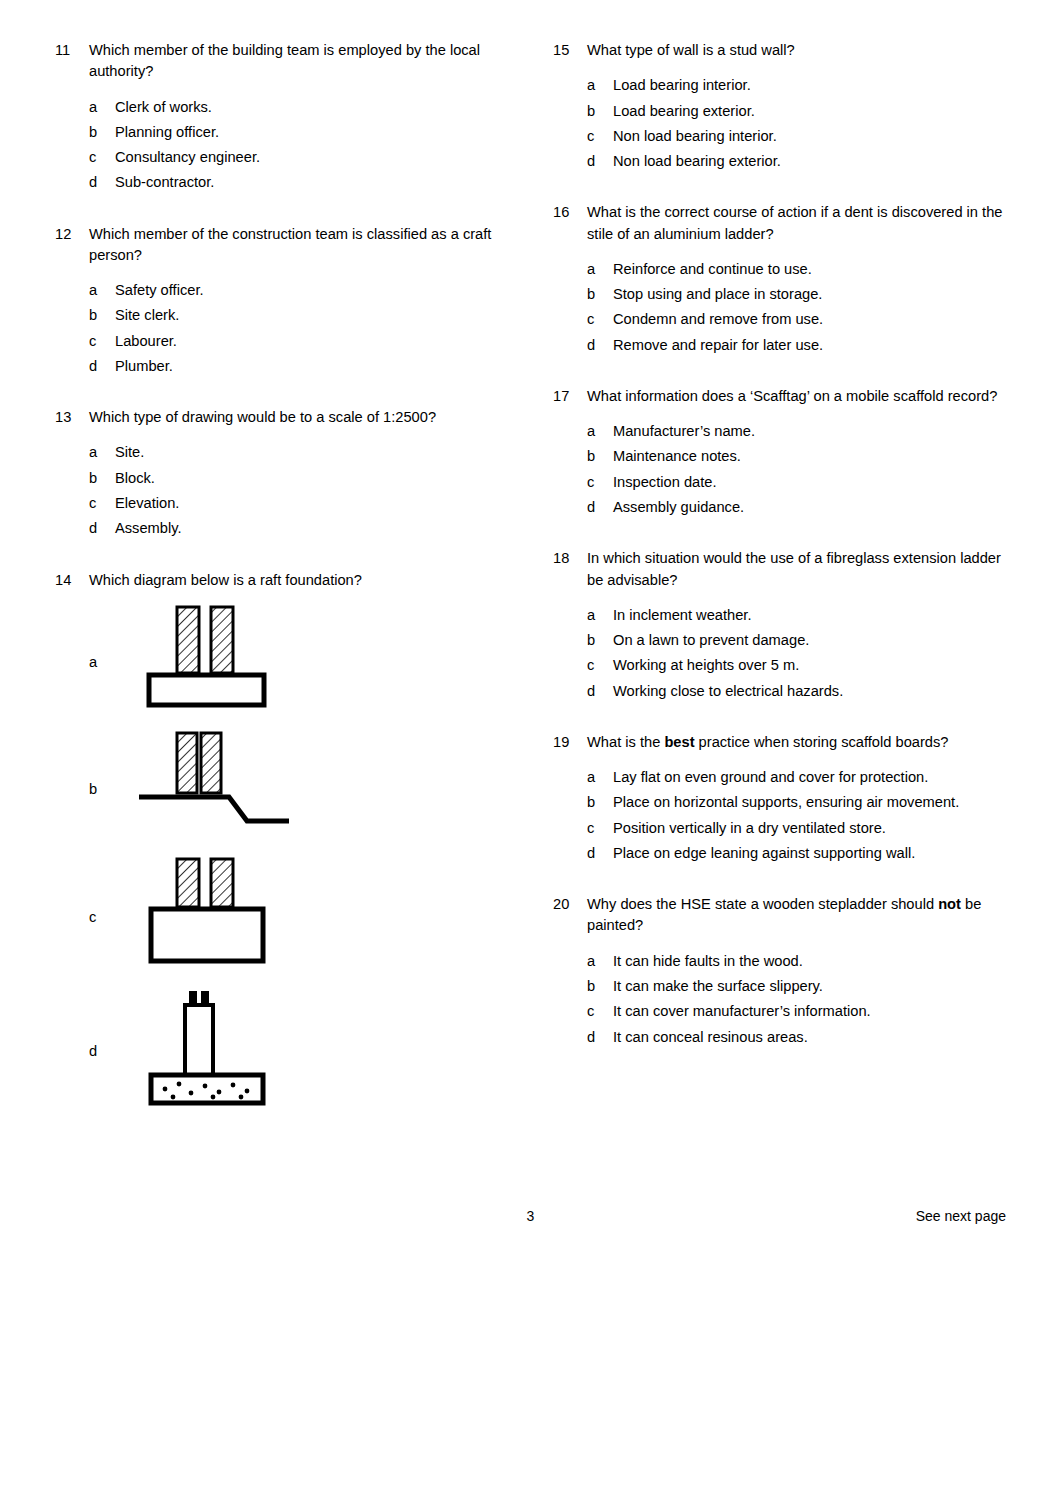11
Which member of the building team is employed by the local authority?
aClerk of works.
bPlanning officer.
cConsultancy engineer.
dSub-contractor.
12
Which member of the construction team is classified as a craft person?
aSafety officer.
bSite clerk.
cLabourer.
dPlumber.
13
Which type of drawing would be to a scale of 1:2500?
aSite.
bBlock.
cElevation.
dAssembly.
14
Which diagram below is a raft foundation?
a
b
c
d
15
What type of wall is a stud wall?
aLoad bearing interior.
bLoad bearing exterior.
cNon load bearing interior.
dNon load bearing exterior.
16
What is the correct course of action if a dent is discovered in the stile of an aluminium ladder?
aReinforce and continue to use.
bStop using and place in storage.
cCondemn and remove from use.
dRemove and repair for later use.
17
What information does a ‘Scafftag’ on a mobile scaffold record?
aManufacturer’s name.
bMaintenance notes.
cInspection date.
dAssembly guidance.
18
In which situation would the use of a fibreglass extension ladder be advisable?
aIn inclement weather.
bOn a lawn to prevent damage.
cWorking at heights over 5 m.
dWorking close to electrical hazards.
19
What is the best practice when storing scaffold boards?
aLay flat on even ground and cover for protection.
bPlace on horizontal supports, ensuring air movement.
cPosition vertically in a dry ventilated store.
dPlace on edge leaning against supporting wall.
20
Why does the HSE state a wooden stepladder should not be painted?
aIt can hide faults in the wood.
bIt can make the surface slippery.
cIt can cover manufacturer’s information.
dIt can conceal resinous areas.
3 See next page